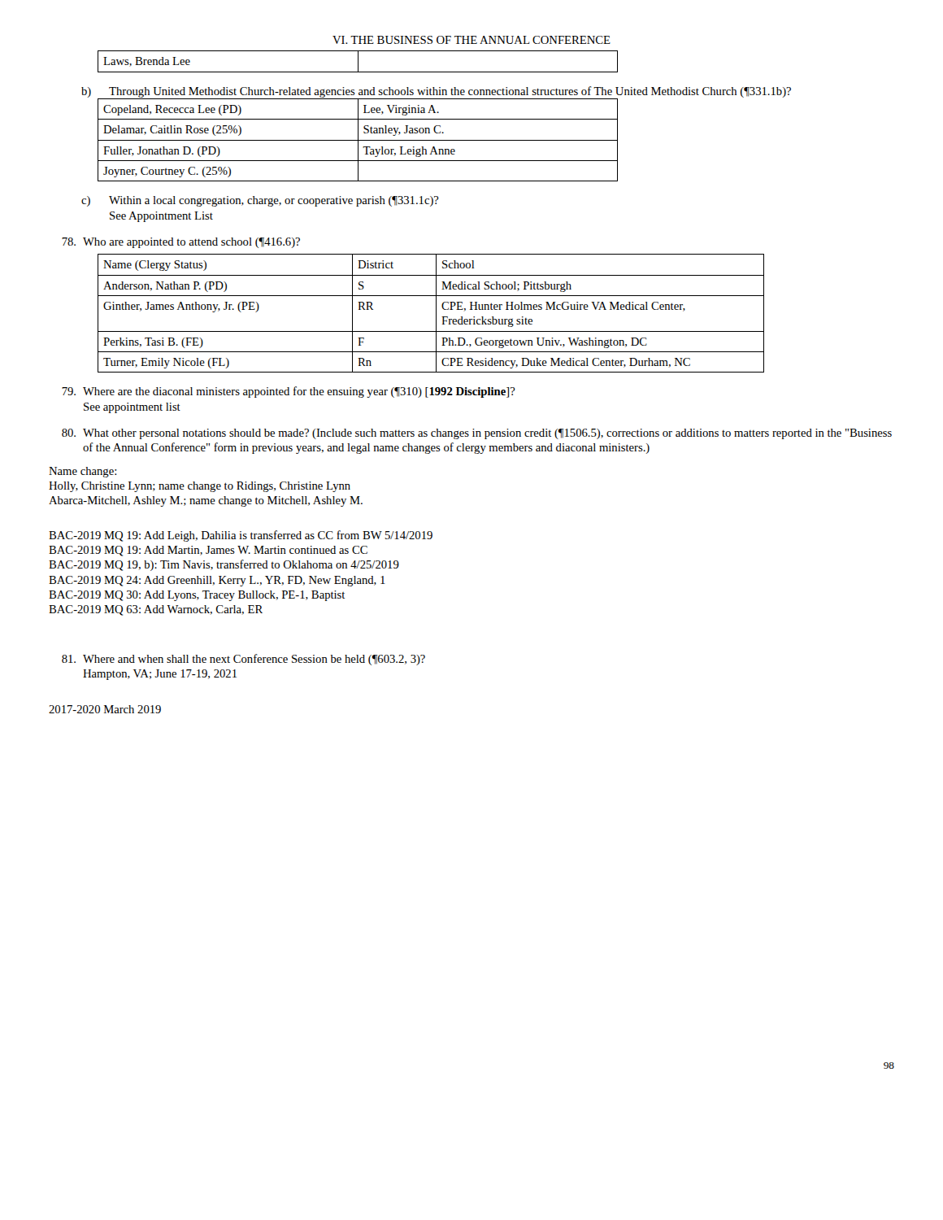VI. THE BUSINESS OF THE ANNUAL CONFERENCE
| Laws, Brenda Lee | |
b)
Through United Methodist Church-related agencies and schools within the connectional structures of The United Methodist Church (¶331.1b)?
| Copeland, Rececca Lee (PD) | Lee, Virginia A. |
| Delamar, Caitlin Rose (25%) | Stanley, Jason C. |
| Fuller, Jonathan D. (PD) | Taylor, Leigh Anne |
| Joyner, Courtney C. (25%) | |
c)
Within a local congregation, charge, or cooperative parish (¶331.1c)?
See Appointment List
78.
Who are appointed to attend school (¶416.6)?
| Name (Clergy Status) | District | School |
| --- | --- | --- |
| Anderson, Nathan P. (PD) | S | Medical School; Pittsburgh |
| Ginther, James Anthony, Jr. (PE) | RR | CPE, Hunter Holmes McGuire VA Medical Center, Fredericksburg site |
| Perkins, Tasi B. (FE) | F | Ph.D., Georgetown Univ., Washington, DC |
| Turner, Emily Nicole (FL) | Rn | CPE Residency, Duke Medical Center, Durham, NC |
79.
Where are the diaconal ministers appointed for the ensuing year (¶310) [1992 Discipline]?
See appointment list
80.
What other personal notations should be made? (Include such matters as changes in pension credit (¶1506.5), corrections or additions to matters reported in the "Business of the Annual Conference" form in previous years, and legal name changes of clergy members and diaconal ministers.)
Name change:
Holly, Christine Lynn; name change to Ridings, Christine Lynn
Abarca-Mitchell, Ashley M.; name change to Mitchell, Ashley M.
BAC-2019 MQ 19: Add Leigh, Dahilia is transferred as CC from BW 5/14/2019
BAC-2019 MQ 19: Add Martin, James W. Martin continued as CC
BAC-2019 MQ 19, b): Tim Navis, transferred to Oklahoma on 4/25/2019
BAC-2019 MQ 24: Add Greenhill, Kerry L., YR, FD, New England, 1
BAC-2019 MQ 30: Add Lyons, Tracey Bullock, PE-1, Baptist
BAC-2019 MQ 63: Add Warnock, Carla, ER
81.
Where and when shall the next Conference Session be held (¶603.2, 3)?
Hampton, VA; June 17-19, 2021
2017-2020 March 2019
98